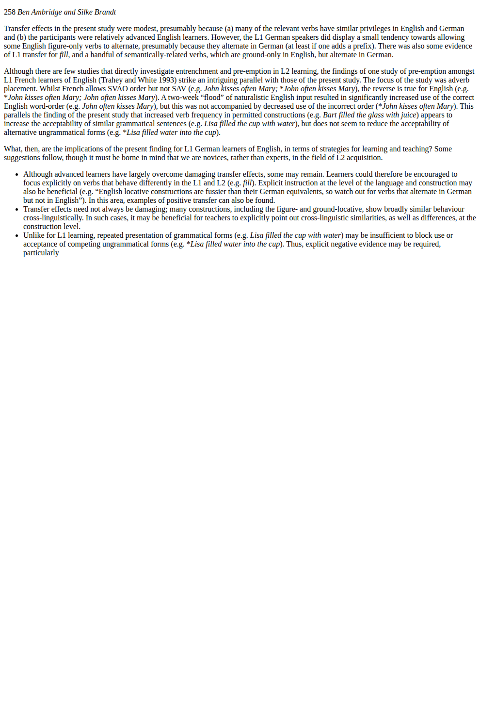258 Ben Ambridge and Silke Brandt
Transfer effects in the present study were modest, presumably because (a) many of the relevant verbs have similar privileges in English and German and (b) the participants were relatively advanced English learners. However, the L1 German speakers did display a small tendency towards allowing some English figure-only verbs to alternate, presumably because they alternate in German (at least if one adds a prefix). There was also some evidence of L1 transfer for fill, and a handful of semantically-related verbs, which are ground-only in English, but alternate in German.
Although there are few studies that directly investigate entrenchment and pre-emption in L2 learning, the findings of one study of pre-emption amongst L1 French learners of English (Trahey and White 1993) strike an intriguing parallel with those of the present study. The focus of the study was adverb placement. Whilst French allows SVAO order but not SAV (e.g. John kisses often Mary; *John often kisses Mary), the reverse is true for English (e.g. *John kisses often Mary; John often kisses Mary). A two-week “flood” of naturalistic English input resulted in significantly increased use of the correct English word-order (e.g. John often kisses Mary), but this was not accompanied by decreased use of the incorrect order (*John kisses often Mary). This parallels the finding of the present study that increased verb frequency in permitted constructions (e.g. Bart filled the glass with juice) appears to increase the acceptability of similar grammatical sentences (e.g. Lisa filled the cup with water), but does not seem to reduce the acceptability of alternative ungrammatical forms (e.g. *Lisa filled water into the cup).
What, then, are the implications of the present finding for L1 German learners of English, in terms of strategies for learning and teaching? Some suggestions follow, though it must be borne in mind that we are novices, rather than experts, in the field of L2 acquisition.
Although advanced learners have largely overcome damaging transfer effects, some may remain. Learners could therefore be encouraged to focus explicitly on verbs that behave differently in the L1 and L2 (e.g. fill). Explicit instruction at the level of the language and construction may also be beneficial (e.g. “English locative constructions are fussier than their German equivalents, so watch out for verbs that alternate in German but not in English”). In this area, examples of positive transfer can also be found.
Transfer effects need not always be damaging; many constructions, including the figure- and ground-locative, show broadly similar behaviour cross-linguistically. In such cases, it may be beneficial for teachers to explicitly point out cross-linguistic similarities, as well as differences, at the construction level.
Unlike for L1 learning, repeated presentation of grammatical forms (e.g. Lisa filled the cup with water) may be insufficient to block use or acceptance of competing ungrammatical forms (e.g. *Lisa filled water into the cup). Thus, explicit negative evidence may be required, particularly